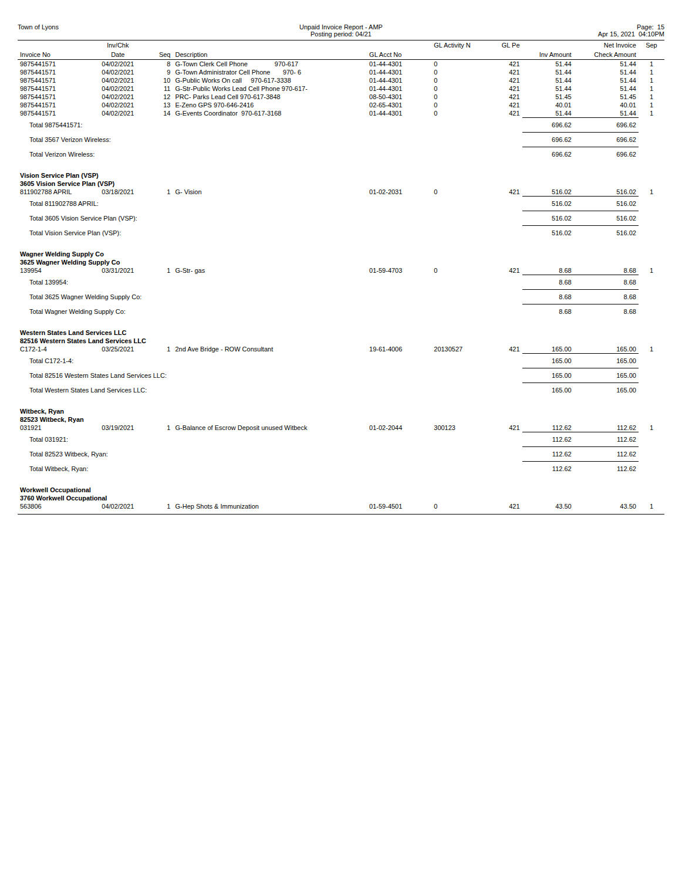Town of Lyons
Unpaid Invoice Report - AMP
Posting period: 04/21
Page: 15
Apr 15, 2021 04:10PM
| | Inv/Chk | | | | GL Activity N | GL Pe | | Net Invoice | Sep |
| --- | --- | --- | --- | --- | --- | --- | --- | --- | --- |
| Invoice No | Date | Seq | Description | GL Acct No | | | Inv Amount | Check Amount | |
| 9875441571 | 04/02/2021 | 8 | G-Town Clerk Cell Phone 970-617 | 01-44-4301 | 0 | 421 | 51.44 | 51.44 | 1 |
| 9875441571 | 04/02/2021 | 9 | G-Town Administrator Cell Phone 970- 6 | 01-44-4301 | 0 | 421 | 51.44 | 51.44 | 1 |
| 9875441571 | 04/02/2021 | 10 | G-Public Works On call 970-617-3338 | 01-44-4301 | 0 | 421 | 51.44 | 51.44 | 1 |
| 9875441571 | 04/02/2021 | 11 | G-Str-Public Works Lead Cell Phone 970-617- | 01-44-4301 | 0 | 421 | 51.44 | 51.44 | 1 |
| 9875441571 | 04/02/2021 | 12 | PRC- Parks Lead Cell 970-617-3848 | 08-50-4301 | 0 | 421 | 51.45 | 51.45 | 1 |
| 9875441571 | 04/02/2021 | 13 | E-Zeno GPS 970-646-2416 | 02-65-4301 | 0 | 421 | 40.01 | 40.01 | 1 |
| 9875441571 | 04/02/2021 | 14 | G-Events Coordinator 970-617-3168 | 01-44-4301 | 0 | 421 | 51.44 | 51.44 | 1 |
| Total 9875441571: | 696.62 | 696.62 | |
| Total 3567 Verizon Wireless: | 696.62 | 696.62 | |
| Total Verizon Wireless: | 696.62 | 696.62 | |
| Vision Service Plan (VSP) |
| 3605 Vision Service Plan (VSP) |
| 811902788 APRIL | 03/18/2021 | 1 | G- Vision | 01-02-2031 | 0 | 421 | 516.02 | 516.02 | 1 |
| Total 811902788 APRIL: | 516.02 | 516.02 | |
| Total 3605 Vision Service Plan (VSP): | 516.02 | 516.02 | |
| Total Vision Service Plan (VSP): | 516.02 | 516.02 | |
| Wagner Welding Supply Co |
| 3625 Wagner Welding Supply Co |
| 139954 | 03/31/2021 | 1 | G-Str- gas | 01-59-4703 | 0 | 421 | 8.68 | 8.68 | 1 |
| Total 139954: | 8.68 | 8.68 | |
| Total 3625 Wagner Welding Supply Co: | 8.68 | 8.68 | |
| Total Wagner Welding Supply Co: | 8.68 | 8.68 | |
| Western States Land Services LLC |
| 82516 Western States Land Services LLC |
| C172-1-4 | 03/25/2021 | 1 | 2nd Ave Bridge - ROW Consultant | 19-61-4006 | 20130527 | 421 | 165.00 | 165.00 | 1 |
| Total C172-1-4: | 165.00 | 165.00 | |
| Total 82516 Western States Land Services LLC: | 165.00 | 165.00 | |
| Total Western States Land Services LLC: | 165.00 | 165.00 | |
| Witbeck, Ryan |
| 82523 Witbeck, Ryan |
| 031921 | 03/19/2021 | 1 | G-Balance of Escrow Deposit unused Witbeck | 01-02-2044 | 300123 | 421 | 112.62 | 112.62 | 1 |
| Total 031921: | 112.62 | 112.62 | |
| Total 82523 Witbeck, Ryan: | 112.62 | 112.62 | |
| Total Witbeck, Ryan: | 112.62 | 112.62 | |
| Workwell Occupational |
| 3760 Workwell Occupational |
| 563806 | 04/02/2021 | 1 | G-Hep Shots & Immunization | 01-59-4501 | 0 | 421 | 43.50 | 43.50 | 1 |